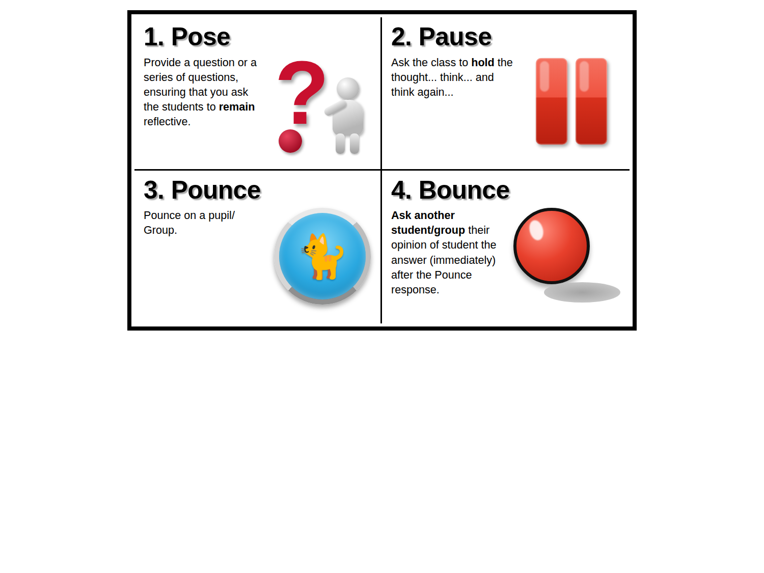1. Pose
Provide a question or a series of questions, ensuring that you ask the students to remain reflective.
?
2. Pause
Ask the class to hold the thought... think... and think again...
3. Pounce
Pounce on a pupil/ Group.
🐈
4. Bounce
Ask another student/group their opinion of student the answer (immediately) after the Pounce response.